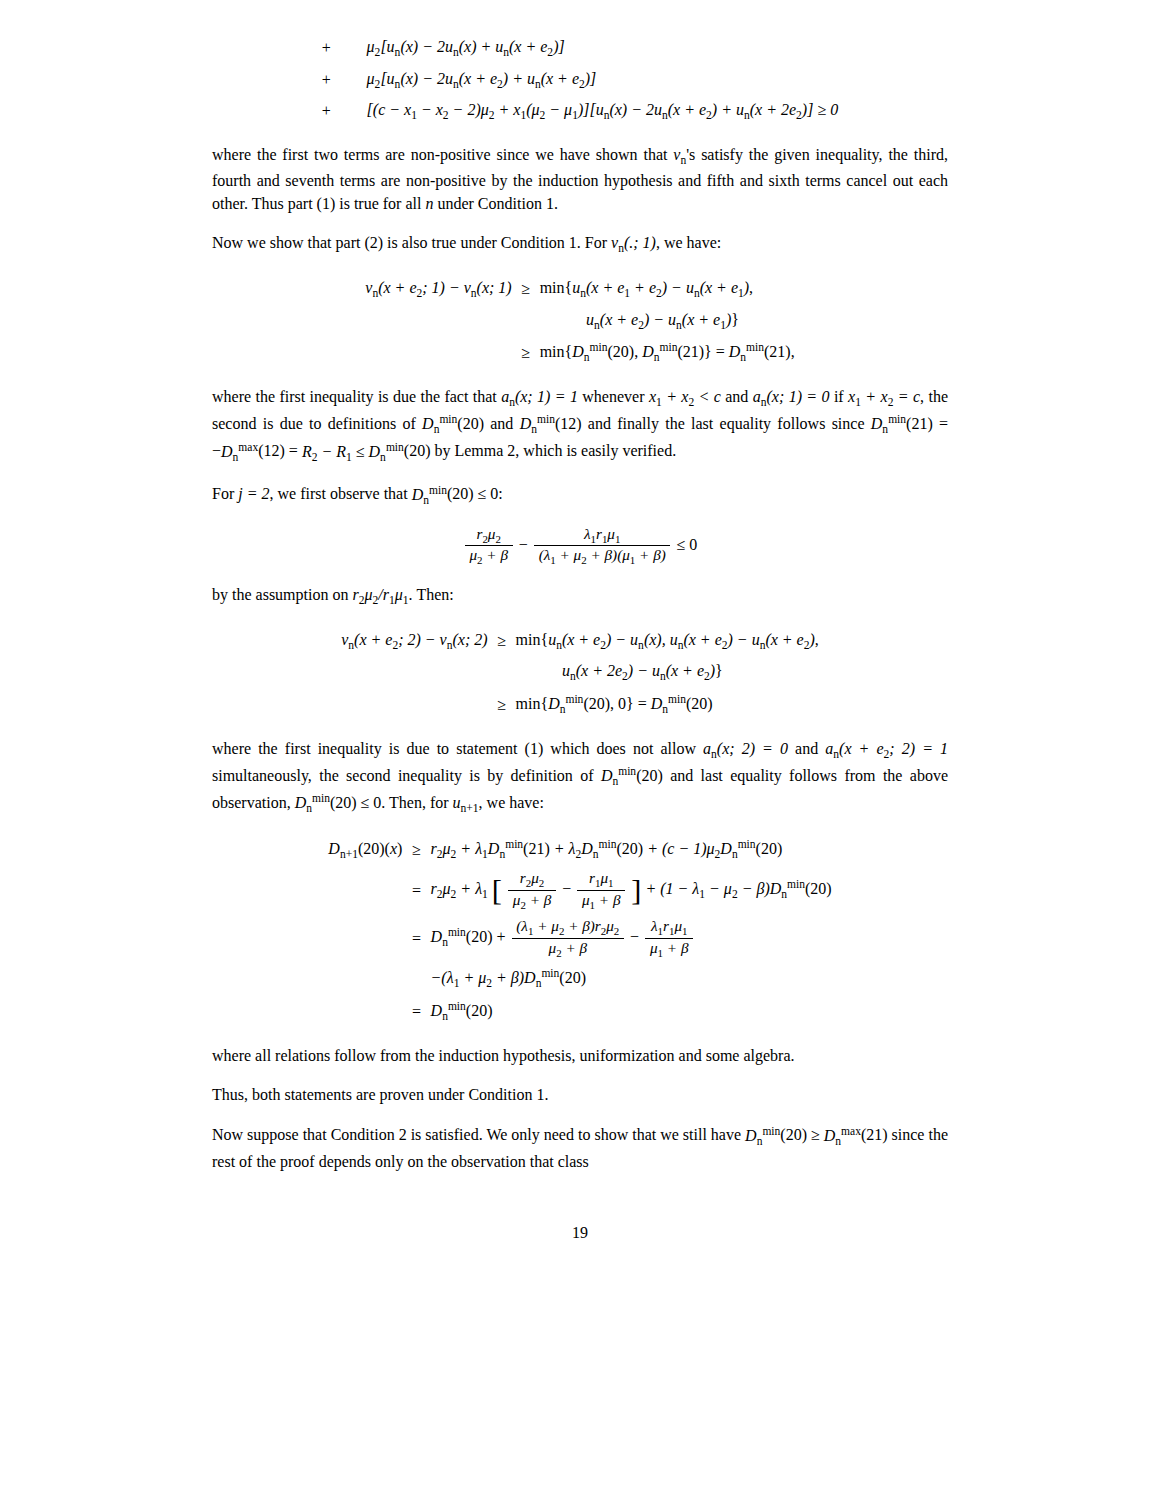| + | μ 2 [u n (x) − 2u n (x) + u n (x + e 2 )] |
| + | μ 2 [u n (x) − 2u n (x + e 2 ) + u n (x + e 2 )] |
| + | [(c − x 1 − x 2 − 2)μ 2 + x 1 (μ 2 − μ 1 )][u n (x) − 2u n (x + e 2 ) + u n (x + 2e 2 )] ≥ 0 |
where the first two terms are non-positive since we have shown that vn's satisfy the given inequality, the third, fourth and seventh terms are non-positive by the induction hypothesis and fifth and sixth terms cancel out each other. Thus part (1) is true for all n under Condition 1.
Now we show that part (2) is also true under Condition 1. For vn(.; 1), we have:
| v n (x + e 2 ; 1) − v n (x; 1) | ≥ | min { u n (x + e 1 + e 2 ) − u n (x + e 1 ) , |
| | | u n (x + e 2 ) − u n (x + e 1 ) } |
| | ≥ | min { D n min (20), D n min (21)} = D n min (21), |
where the first inequality is due the fact that an(x; 1) = 1 whenever x1 + x2 < c and an(x; 1) = 0 if x1 + x2 = c, the second is due to definitions of Dnmin(20) and Dnmin(12) and finally the last equality follows since Dnmin(21) = −Dnmax(12) = R2 − R1 ≤ Dnmin(20) by Lemma 2, which is easily verified.
For j = 2, we first observe that Dnmin(20) ≤ 0:
r2μ2 μ2 + β − λ1r1μ1(λ1 + μ2 + β)(μ1 + β) ≤ 0
by the assumption on r2μ2/r1μ1. Then:
| v n (x + e 2 ; 2) − v n (x; 2) | ≥ | min { u n (x + e 2 ) − u n (x), u n (x + e 2 ) − u n (x + e 2 ) , |
| | | u n (x + 2e 2 ) − u n (x + e 2 ) } |
| | ≥ | min { D n min (20), 0} = D n min (20) |
where the first inequality is due to statement (1) which does not allow an(x; 2) = 0 and an(x + e2; 2) = 1 simultaneously, the second inequality is by definition of Dnmin(20) and last equality follows from the above observation, Dnmin(20) ≤ 0. Then, for un+1, we have:
| D n+1 (20)( x ) | ≥ | r 2 μ 2 + λ 1 D n min (21) + λ 2 D n min (20) + (c − 1)μ 2 D n min (20) |
| | = | r 2 μ 2 + λ 1 [ r 2 μ 2 μ 2 + β − r 1 μ 1 μ 1 + β ] + (1 − λ 1 − μ 2 − β)D n min (20) |
| | = | D n min (20) + (λ 1 + μ 2 + β)r 2 μ 2 μ 2 + β − λ 1 r 1 μ 1 μ 1 + β |
| | | −(λ 1 + μ 2 + β)D n min (20) |
| | = | D n min (20) |
where all relations follow from the induction hypothesis, uniformization and some algebra.
Thus, both statements are proven under Condition 1.
Now suppose that Condition 2 is satisfied. We only need to show that we still have Dnmin(20) ≥ Dnmax(21) since the rest of the proof depends only on the observation that class
19